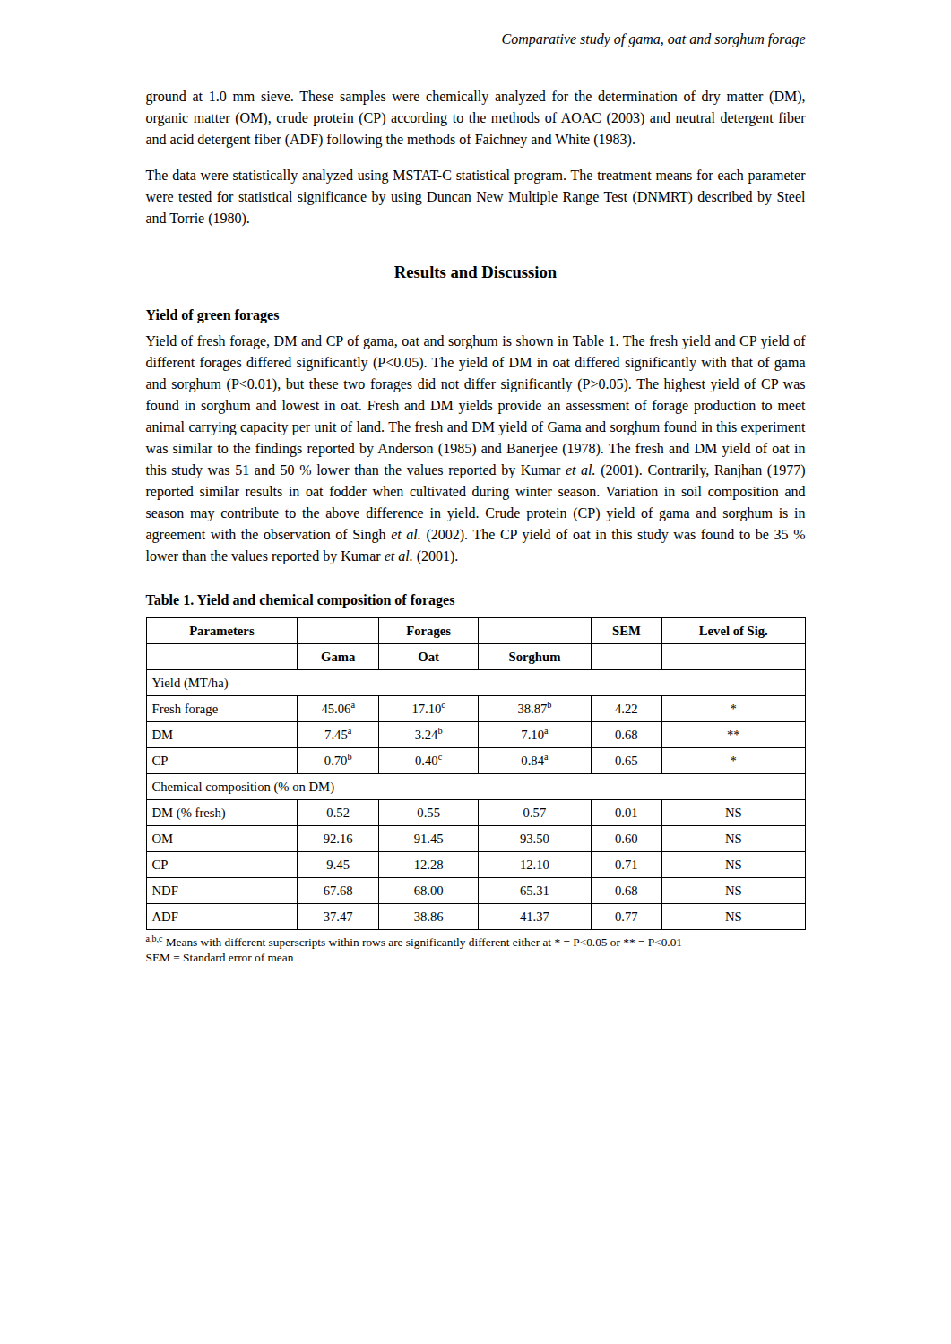Comparative study of gama, oat and sorghum forage
ground at 1.0 mm sieve. These samples were chemically analyzed for the determination of dry matter (DM), organic matter (OM), crude protein (CP) according to the methods of AOAC (2003) and neutral detergent fiber and acid detergent fiber (ADF) following the methods of Faichney and White (1983).
The data were statistically analyzed using MSTAT-C statistical program. The treatment means for each parameter were tested for statistical significance by using Duncan New Multiple Range Test (DNMRT) described by Steel and Torrie (1980).
Results and Discussion
Yield of green forages
Yield of fresh forage, DM and CP of gama, oat and sorghum is shown in Table 1. The fresh yield and CP yield of different forages differed significantly (P<0.05). The yield of DM in oat differed significantly with that of gama and sorghum (P<0.01), but these two forages did not differ significantly (P>0.05). The highest yield of CP was found in sorghum and lowest in oat. Fresh and DM yields provide an assessment of forage production to meet animal carrying capacity per unit of land. The fresh and DM yield of Gama and sorghum found in this experiment was similar to the findings reported by Anderson (1985) and Banerjee (1978). The fresh and DM yield of oat in this study was 51 and 50 % lower than the values reported by Kumar et al. (2001). Contrarily, Ranjhan (1977) reported similar results in oat fodder when cultivated during winter season. Variation in soil composition and season may contribute to the above difference in yield. Crude protein (CP) yield of gama and sorghum is in agreement with the observation of Singh et al. (2002). The CP yield of oat in this study was found to be 35 % lower than the values reported by Kumar et al. (2001).
Table 1. Yield and chemical composition of forages
| Parameters | | Forages | | SEM | Level of Sig. |
| --- | --- | --- | --- | --- | --- |
| | Gama | Oat | Sorghum | | |
| Yield (MT/ha) |
| Fresh forage | 45.06 a | 17.10 c | 38.87 b | 4.22 | * |
| DM | 7.45 a | 3.24 b | 7.10 a | 0.68 | ** |
| CP | 0.70 b | 0.40 c | 0.84 a | 0.65 | * |
| Chemical composition (% on DM) |
| DM (% fresh) | 0.52 | 0.55 | 0.57 | 0.01 | NS |
| OM | 92.16 | 91.45 | 93.50 | 0.60 | NS |
| CP | 9.45 | 12.28 | 12.10 | 0.71 | NS |
| NDF | 67.68 | 68.00 | 65.31 | 0.68 | NS |
| ADF | 37.47 | 38.86 | 41.37 | 0.77 | NS |
a,b,c Means with different superscripts within rows are significantly different either at * = P<0.05 or ** = P<0.01
SEM = Standard error of mean